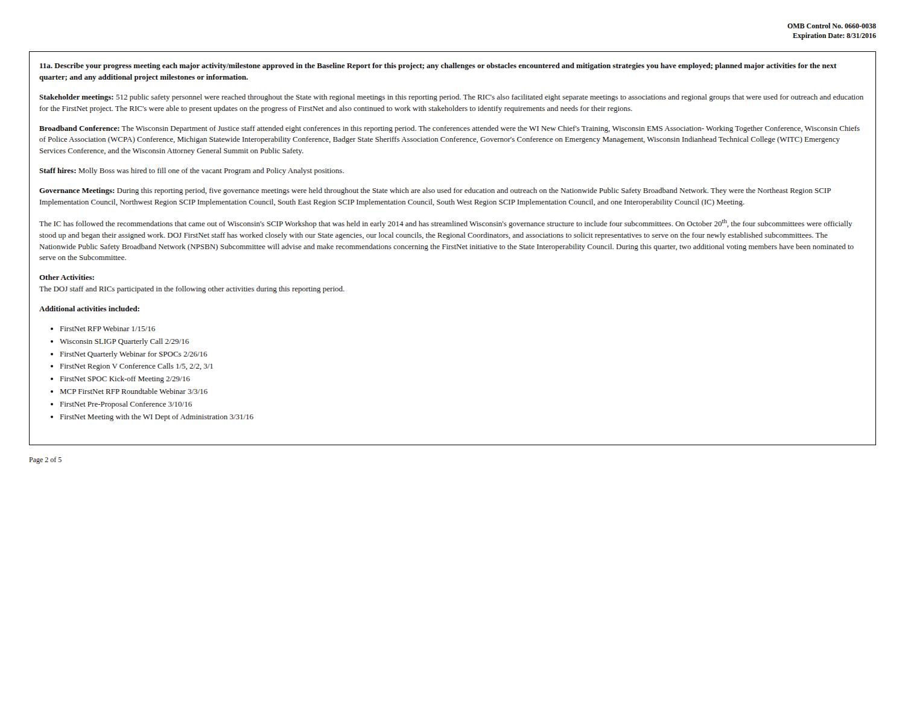OMB Control No. 0660-0038
Expiration Date: 8/31/2016
11a. Describe your progress meeting each major activity/milestone approved in the Baseline Report for this project; any challenges or obstacles encountered and mitigation strategies you have employed; planned major activities for the next quarter; and any additional project milestones or information.
Stakeholder meetings: 512 public safety personnel were reached throughout the State with regional meetings in this reporting period. The RIC's also facilitated eight separate meetings to associations and regional groups that were used for outreach and education for the FirstNet project. The RIC's were able to present updates on the progress of FirstNet and also continued to work with stakeholders to identify requirements and needs for their regions.
Broadband Conference: The Wisconsin Department of Justice staff attended eight conferences in this reporting period. The conferences attended were the WI New Chief's Training, Wisconsin EMS Association- Working Together Conference, Wisconsin Chiefs of Police Association (WCPA) Conference, Michigan Statewide Interoperability Conference, Badger State Sheriffs Association Conference, Governor's Conference on Emergency Management, Wisconsin Indianhead Technical College (WITC) Emergency Services Conference, and the Wisconsin Attorney General Summit on Public Safety.
Staff hires: Molly Boss was hired to fill one of the vacant Program and Policy Analyst positions.
Governance Meetings: During this reporting period, five governance meetings were held throughout the State which are also used for education and outreach on the Nationwide Public Safety Broadband Network. They were the Northeast Region SCIP Implementation Council, Northwest Region SCIP Implementation Council, South East Region SCIP Implementation Council, South West Region SCIP Implementation Council, and one Interoperability Council (IC) Meeting.
The IC has followed the recommendations that came out of Wisconsin's SCIP Workshop that was held in early 2014 and has streamlined Wisconsin's governance structure to include four subcommittees. On October 20th, the four subcommittees were officially stood up and began their assigned work. DOJ FirstNet staff has worked closely with our State agencies, our local councils, the Regional Coordinators, and associations to solicit representatives to serve on the four newly established subcommittees. The Nationwide Public Safety Broadband Network (NPSBN) Subcommittee will advise and make recommendations concerning the FirstNet initiative to the State Interoperability Council. During this quarter, two additional voting members have been nominated to serve on the Subcommittee.
Other Activities:
The DOJ staff and RICs participated in the following other activities during this reporting period.
Additional activities included:
FirstNet RFP Webinar 1/15/16
Wisconsin SLIGP Quarterly Call 2/29/16
FirstNet Quarterly Webinar for SPOCs 2/26/16
FirstNet Region V Conference Calls 1/5, 2/2, 3/1
FirstNet SPOC Kick-off Meeting 2/29/16
MCP FirstNet RFP Roundtable Webinar 3/3/16
FirstNet Pre-Proposal Conference 3/10/16
FirstNet Meeting with the WI Dept of Administration 3/31/16
Page 2 of 5